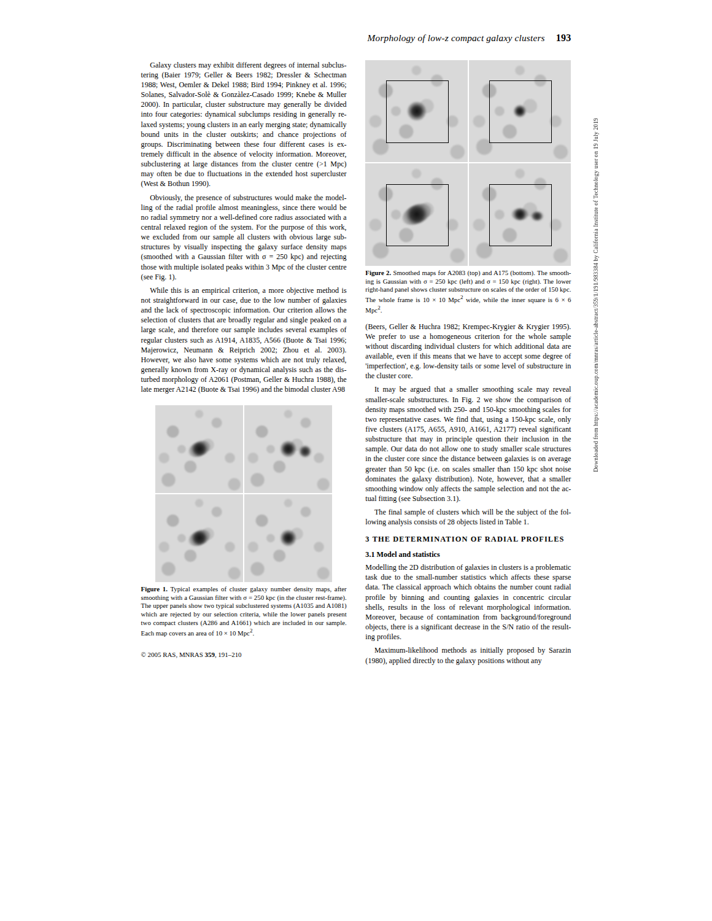Downloaded from https://academic.oup.com/mnras/article-abstract/359/1/191/983384 by California Institute of Technology user on 19 July 2019
Morphology of low-z compact galaxy clusters 193
Galaxy clusters may exhibit different degrees of internal subclustering (Baier 1979; Geller & Beers 1982; Dressler & Schectman 1988; West, Oemler & Dekel 1988; Bird 1994; Pinkney et al. 1996; Solanes, Salvador-Solè & Gonzàlez-Casado 1999; Knebe & Muller 2000). In particular, cluster substructure may generally be divided into four categories: dynamical subclumps residing in generally relaxed systems; young clusters in an early merging state; dynamically bound units in the cluster outskirts; and chance projections of groups. Discriminating between these four different cases is extremely difficult in the absence of velocity information. Moreover, subclustering at large distances from the cluster centre (>1 Mpc) may often be due to fluctuations in the extended host supercluster (West & Bothun 1990).
Obviously, the presence of substructures would make the modelling of the radial profile almost meaningless, since there would be no radial symmetry nor a well-defined core radius associated with a central relaxed region of the system. For the purpose of this work, we excluded from our sample all clusters with obvious large substructures by visually inspecting the galaxy surface density maps (smoothed with a Gaussian filter with σ = 250 kpc) and rejecting those with multiple isolated peaks within 3 Mpc of the cluster centre (see Fig. 1).
While this is an empirical criterion, a more objective method is not straightforward in our case, due to the low number of galaxies and the lack of spectroscopic information. Our criterion allows the selection of clusters that are broadly regular and single peaked on a large scale, and therefore our sample includes several examples of regular clusters such as A1914, A1835, A566 (Buote & Tsai 1996; Majerowicz, Neumann & Reiprich 2002; Zhou et al. 2003). However, we also have some systems which are not truly relaxed, generally known from X-ray or dynamical analysis such as the disturbed morphology of A2061 (Postman, Geller & Huchra 1988), the late merger A2142 (Buote & Tsai 1996) and the bimodal cluster A98
Figure 1. Typical examples of cluster galaxy number density maps, after smoothing with a Gaussian filter with σ = 250 kpc (in the cluster rest-frame). The upper panels show two typical subclustered systems (A1035 and A1081) which are rejected by our selection criteria, while the lower panels present two compact clusters (A286 and A1661) which are included in our sample. Each map covers an area of 10 × 10 Mpc2.
© 2005 RAS, MNRAS 359, 191–210
Figure 2. Smoothed maps for A2083 (top) and A175 (bottom). The smoothing is Gaussian with σ = 250 kpc (left) and σ = 150 kpc (right). The lower right-hand panel shows cluster substructure on scales of the order of 150 kpc. The whole frame is 10 × 10 Mpc2 wide, while the inner square is 6 × 6 Mpc2.
(Beers, Geller & Huchra 1982; Krempec-Krygier & Krygier 1995). We prefer to use a homogeneous criterion for the whole sample without discarding individual clusters for which additional data are available, even if this means that we have to accept some degree of 'imperfection', e.g. low-density tails or some level of substructure in the cluster core.
It may be argued that a smaller smoothing scale may reveal smaller-scale substructures. In Fig. 2 we show the comparison of density maps smoothed with 250- and 150-kpc smoothing scales for two representative cases. We find that, using a 150-kpc scale, only five clusters (A175, A655, A910, A1661, A2177) reveal significant substructure that may in principle question their inclusion in the sample. Our data do not allow one to study smaller scale structures in the cluster core since the distance between galaxies is on average greater than 50 kpc (i.e. on scales smaller than 150 kpc shot noise dominates the galaxy distribution). Note, however, that a smaller smoothing window only affects the sample selection and not the actual fitting (see Subsection 3.1).
The final sample of clusters which will be the subject of the following analysis consists of 28 objects listed in Table 1.
3 The determination of radial profiles
3.1 Model and statistics
Modelling the 2D distribution of galaxies in clusters is a problematic task due to the small-number statistics which affects these sparse data. The classical approach which obtains the number count radial profile by binning and counting galaxies in concentric circular shells, results in the loss of relevant morphological information. Moreover, because of contamination from background/foreground objects, there is a significant decrease in the S/N ratio of the resulting profiles.
Maximum-likelihood methods as initially proposed by Sarazin (1980), applied directly to the galaxy positions without any